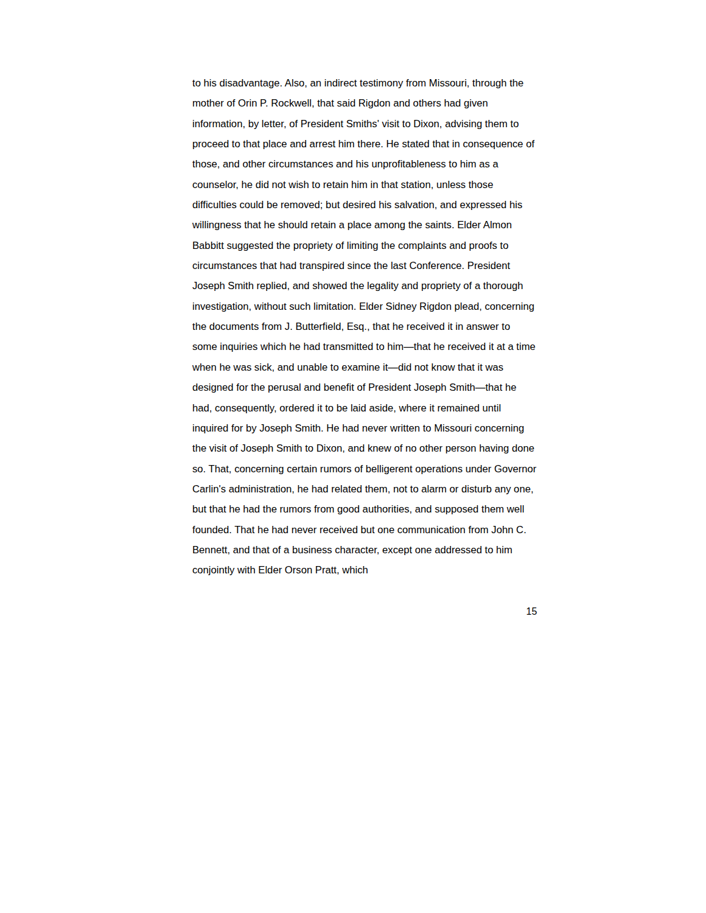to his disadvantage. Also, an indirect testimony from Missouri, through the mother of Orin P. Rockwell, that said Rigdon and others had given information, by letter, of President Smiths' visit to Dixon, advising them to proceed to that place and arrest him there. He stated that in consequence of those, and other circumstances and his unprofitableness to him as a counselor, he did not wish to retain him in that station, unless those difficulties could be removed; but desired his salvation, and expressed his willingness that he should retain a place among the saints. Elder Almon Babbitt suggested the propriety of limiting the complaints and proofs to circumstances that had transpired since the last Conference. President Joseph Smith replied, and showed the legality and propriety of a thorough investigation, without such limitation. Elder Sidney Rigdon plead, concerning the documents from J. Butterfield, Esq., that he received it in answer to some inquiries which he had transmitted to him—that he received it at a time when he was sick, and unable to examine it—did not know that it was designed for the perusal and benefit of President Joseph Smith—that he had, consequently, ordered it to be laid aside, where it remained until inquired for by Joseph Smith. He had never written to Missouri concerning the visit of Joseph Smith to Dixon, and knew of no other person having done so. That, concerning certain rumors of belligerent operations under Governor Carlin's administration, he had related them, not to alarm or disturb any one, but that he had the rumors from good authorities, and supposed them well founded. That he had never received but one communication from John C. Bennett, and that of a business character, except one addressed to him conjointly with Elder Orson Pratt, which
15